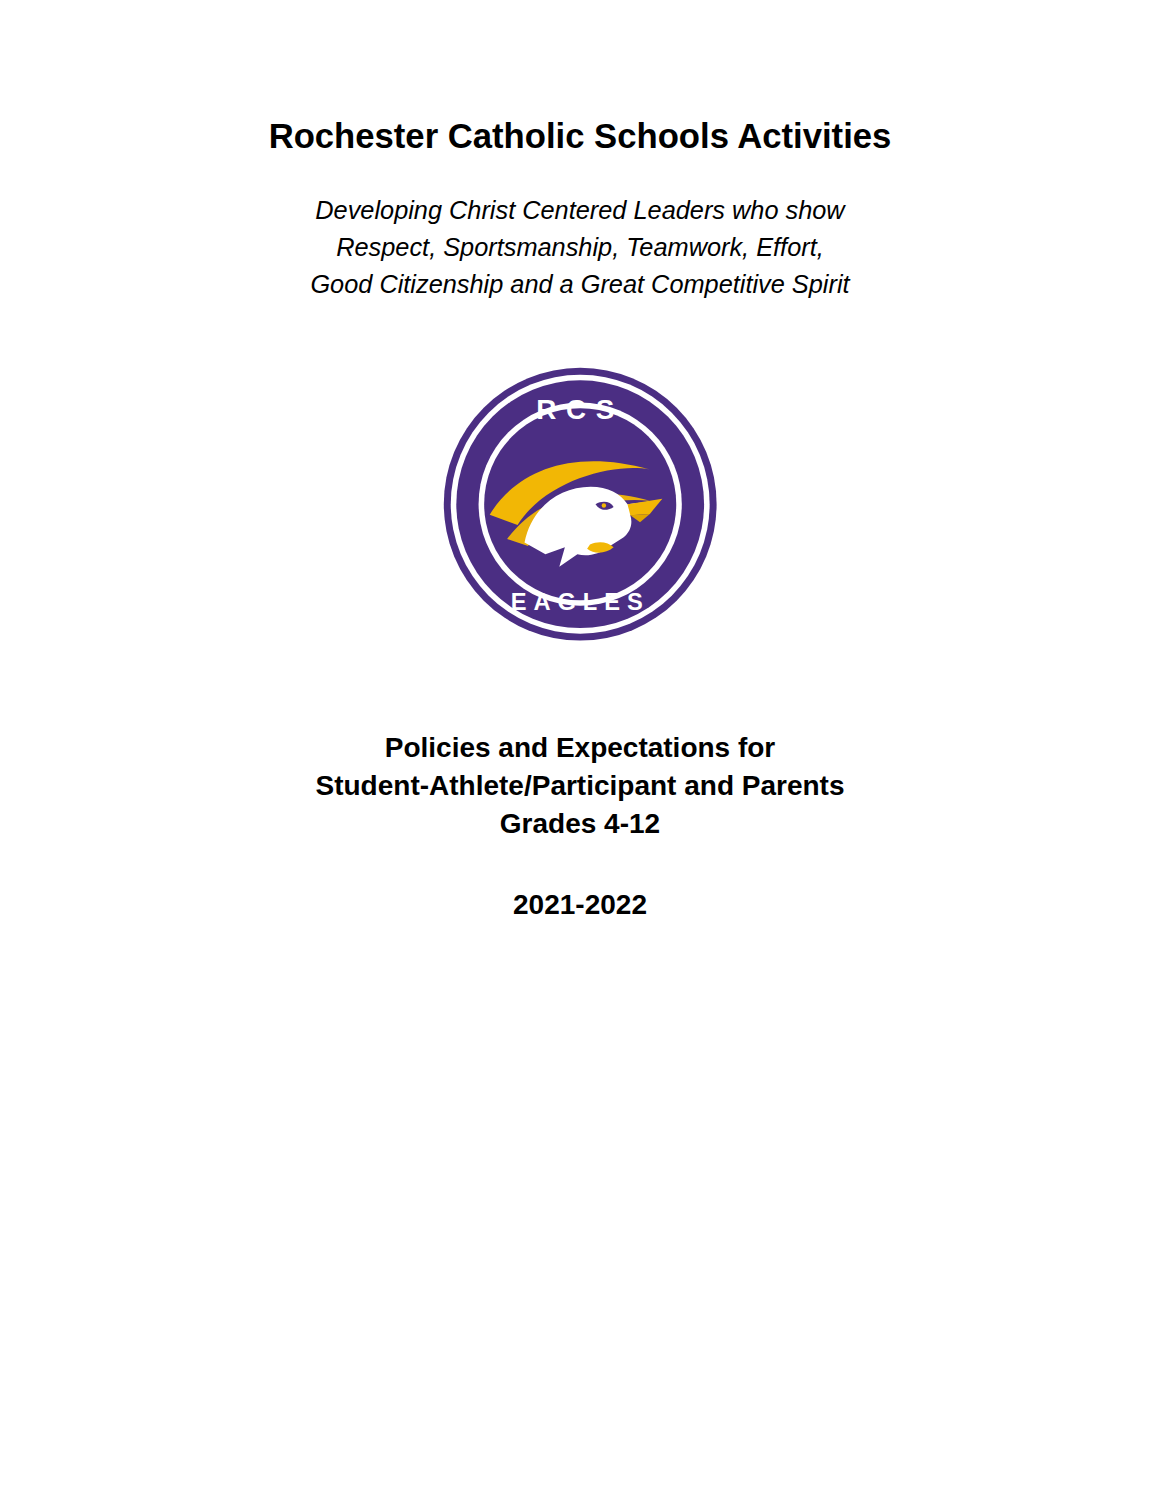Rochester Catholic Schools Activities
Developing Christ Centered Leaders who show
Respect, Sportsmanship, Teamwork, Effort,
Good Citizenship and a Great Competitive Spirit
RCS EAGLES
Policies and Expectations for
Student-Athlete/Participant and Parents
Grades 4-12
2021-2022